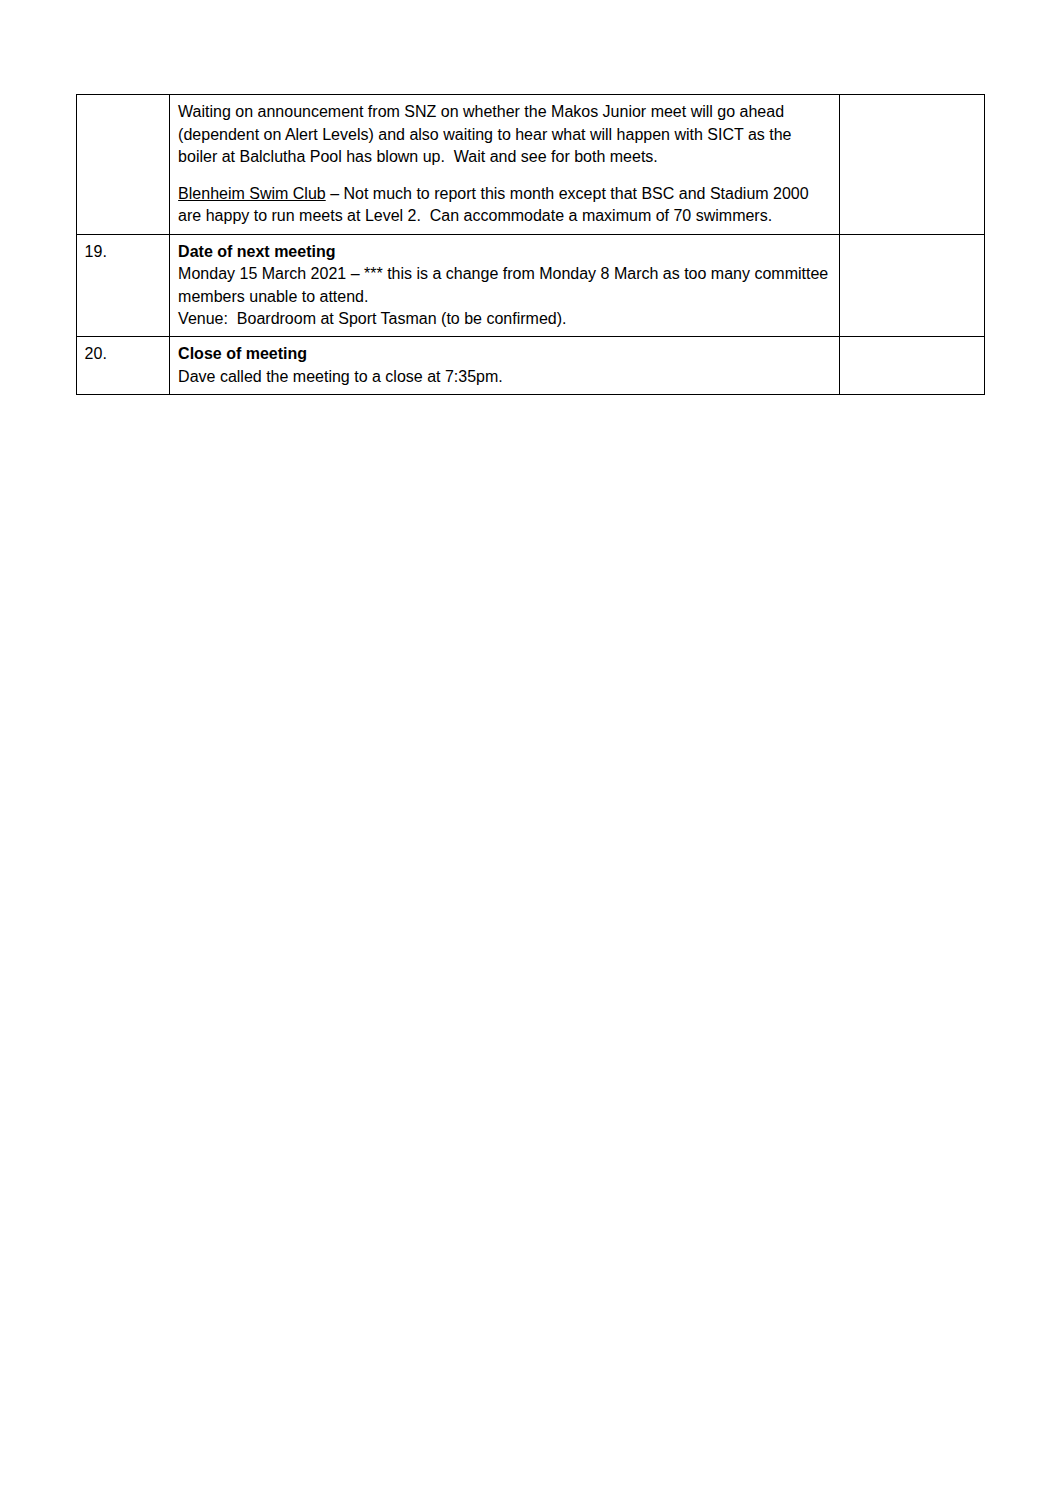| | Waiting on announcement from SNZ on whether the Makos Junior meet will go ahead (dependent on Alert Levels) and also waiting to hear what will happen with SICT as the boiler at Balclutha Pool has blown up. Wait and see for both meets. Blenheim Swim Club – Not much to report this month except that BSC and Stadium 2000 are happy to run meets at Level 2. Can accommodate a maximum of 70 swimmers. | |
| 19. | Date of next meeting Monday 15 March 2021 – *** this is a change from Monday 8 March as too many committee members unable to attend. Venue: Boardroom at Sport Tasman (to be confirmed). | |
| 20. | Close of meeting Dave called the meeting to a close at 7:35pm. | |